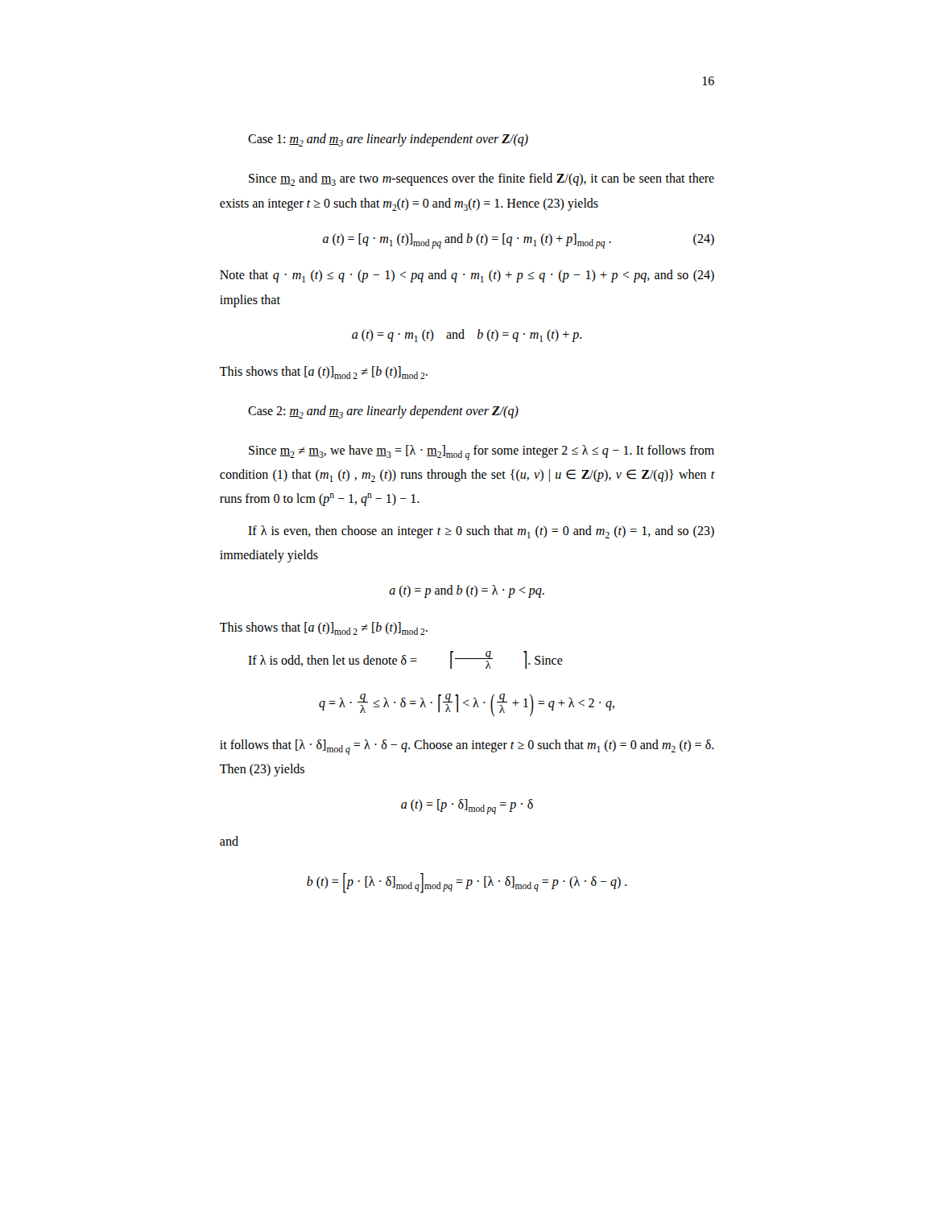16
Case 1: m2 and m3 are linearly independent over Z/(q)
Since m2 and m3 are two m-sequences over the finite field Z/(q), it can be seen that there exists an integer t ≥ 0 such that m2(t) = 0 and m3(t) = 1. Hence (23) yields
a (t) = [q · m1 (t)]mod pq and b (t) = [q · m1 (t) + p]mod pq . (24)
Note that q · m1 (t) ≤ q · (p − 1) < pq and q · m1 (t) + p ≤ q · (p − 1) + p < pq, and so (24) implies that
a (t) = q · m1 (t) and b (t) = q · m1 (t) + p.
This shows that [a (t)]mod 2 ≠ [b (t)]mod 2.
Case 2: m2 and m3 are linearly dependent over Z/(q)
Since m2 ≠ m3, we have m3 = [λ · m2]mod q for some integer 2 ≤ λ ≤ q − 1. It follows from condition (1) that (m1 (t) , m2 (t)) runs through the set {(u, v) | u ∈ Z/(p), v ∈ Z/(q)} when t runs from 0 to lcm (pn − 1, qn − 1) − 1.
If λ is even, then choose an integer t ≥ 0 such that m1 (t) = 0 and m2 (t) = 1, and so (23) immediately yields
a (t) = p and b (t) = λ · p < pq.
This shows that [a (t)]mod 2 ≠ [b (t)]mod 2.
If λ is odd, then let us denote δ = ⌈qλ⌉. Since
q = λ · qλ ≤ λ · δ = λ · ⌈qλ⌉ < λ · (qλ + 1) = q + λ < 2 · q,
it follows that [λ · δ]mod q = λ · δ − q. Choose an integer t ≥ 0 such that m1 (t) = 0 and m2 (t) = δ. Then (23) yields
a (t) = [p · δ]mod pq = p · δ
and
b (t) = [p · [λ · δ]mod q] mod pq = p · [λ · δ]mod q = p · (λ · δ − q) .